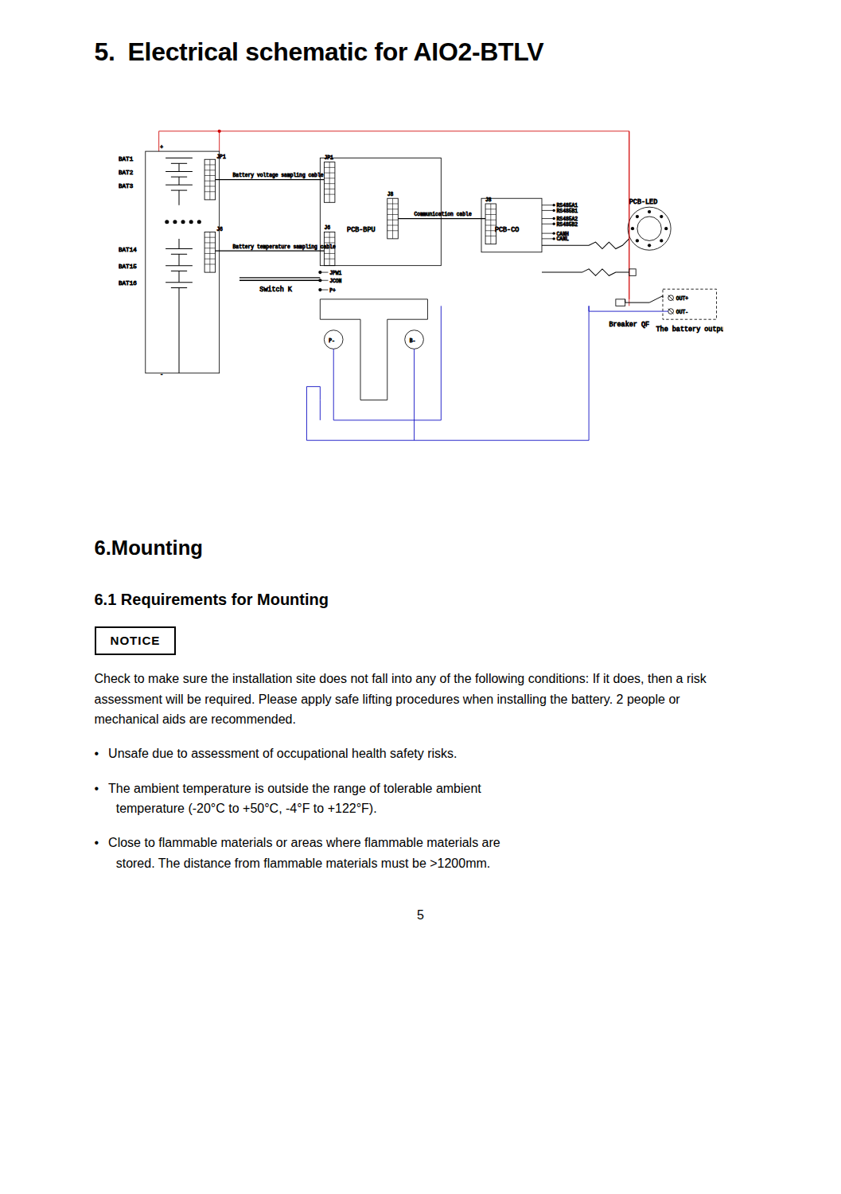5. Electrical schematic for AIO2-BTLV
+ - BAT1 BAT2 BAT3 BAT14 BAT15 BAT16 JP1 J6 PCB-BPU JP1 J6 J8 Battery voltage sampling cable Battery temperature sampling cable Switch K PCB-CO J8 Communication cable RS485A1 RS485B1 RS485A2 RS485B2 CANH CANL PCB-LED JPW1 JCON P+ P- B- Breaker QF OUT+ OUT- The battery output
6. Mounting
6.1 Requirements for Mounting
NOTICE
Check to make sure the installation site does not fall into any of the following conditions: If it does, then a risk assessment will be required. Please apply safe lifting procedures when installing the battery. 2 people or mechanical aids are recommended.
Unsafe due to assessment of occupational health safety risks.
The ambient temperature is outside the range of tolerable ambienttemperature (-20°C to +50°C, -4°F to +122°F).
Close to flammable materials or areas where flammable materials arestored. The distance from flammable materials must be >1200mm.
5